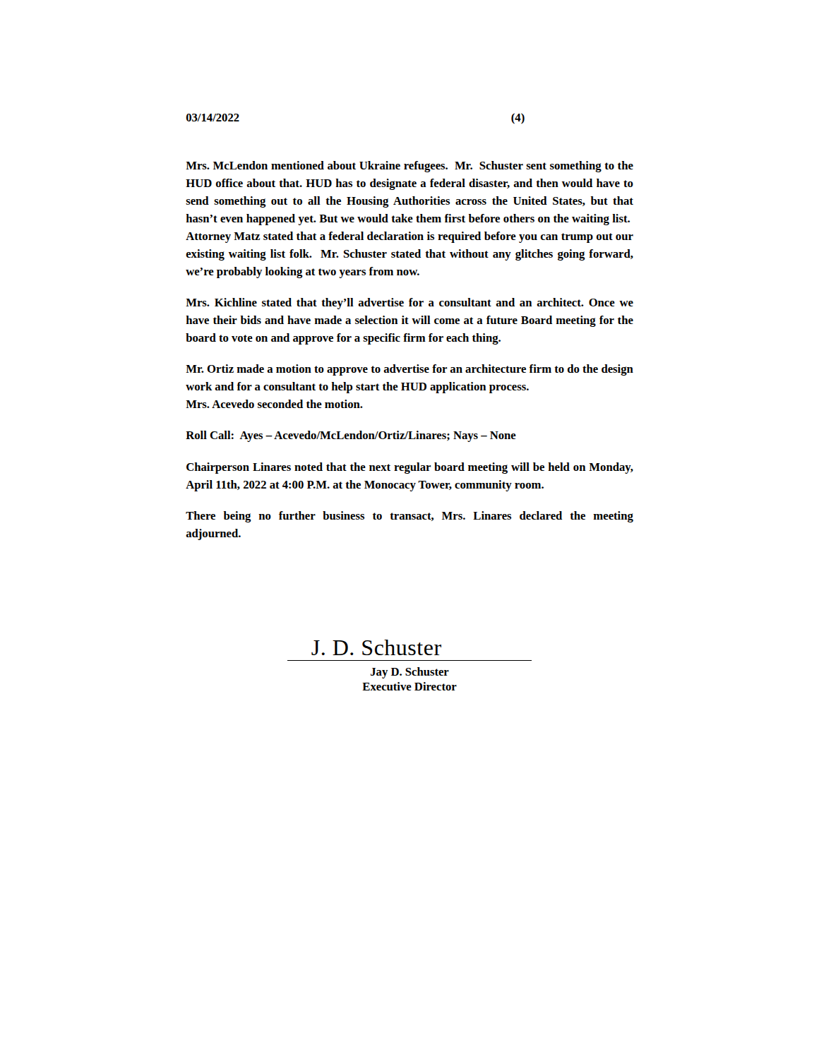03/14/2022
(4)
Mrs. McLendon mentioned about Ukraine refugees. Mr. Schuster sent something to the HUD office about that. HUD has to designate a federal disaster, and then would have to send something out to all the Housing Authorities across the United States, but that hasn’t even happened yet. But we would take them first before others on the waiting list. Attorney Matz stated that a federal declaration is required before you can trump out our existing waiting list folk. Mr. Schuster stated that without any glitches going forward, we’re probably looking at two years from now.
Mrs. Kichline stated that they’ll advertise for a consultant and an architect. Once we have their bids and have made a selection it will come at a future Board meeting for the board to vote on and approve for a specific firm for each thing.
Mr. Ortiz made a motion to approve to advertise for an architecture firm to do the design work and for a consultant to help start the HUD application process.
Mrs. Acevedo seconded the motion.
Roll Call: Ayes – Acevedo/McLendon/Ortiz/Linares; Nays – None
Chairperson Linares noted that the next regular board meeting will be held on Monday, April 11th, 2022 at 4:00 P.M. at the Monocacy Tower, community room.
There being no further business to transact, Mrs. Linares declared the meeting adjourned.
J. D. Schuster
Jay D. Schuster
Executive Director